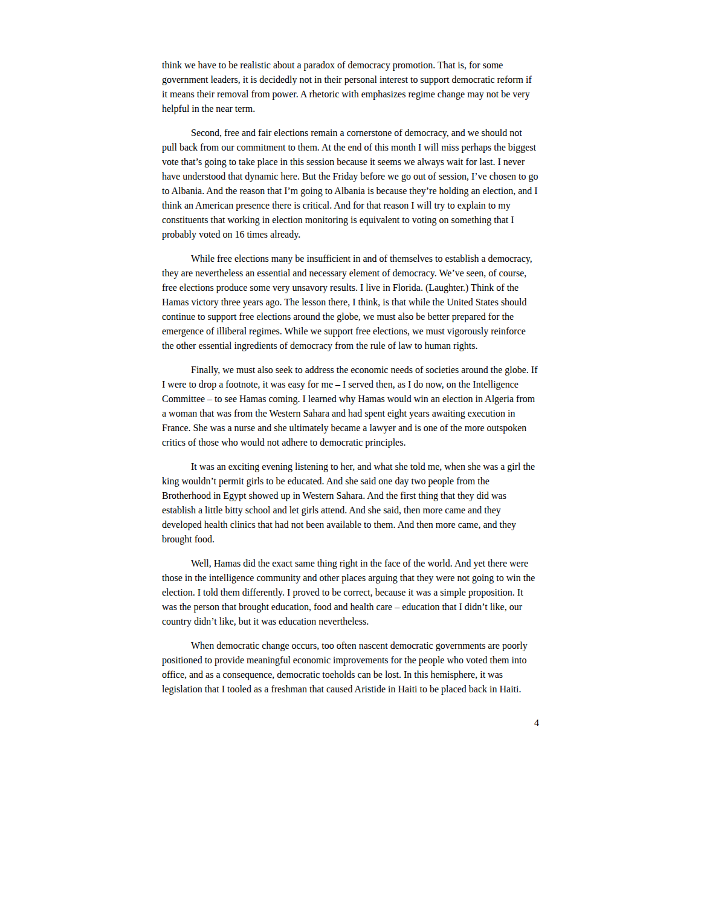think we have to be realistic about a paradox of democracy promotion. That is, for some government leaders, it is decidedly not in their personal interest to support democratic reform if it means their removal from power. A rhetoric with emphasizes regime change may not be very helpful in the near term.
Second, free and fair elections remain a cornerstone of democracy, and we should not pull back from our commitment to them. At the end of this month I will miss perhaps the biggest vote that’s going to take place in this session because it seems we always wait for last. I never have understood that dynamic here. But the Friday before we go out of session, I’ve chosen to go to Albania. And the reason that I’m going to Albania is because they’re holding an election, and I think an American presence there is critical. And for that reason I will try to explain to my constituents that working in election monitoring is equivalent to voting on something that I probably voted on 16 times already.
While free elections many be insufficient in and of themselves to establish a democracy, they are nevertheless an essential and necessary element of democracy. We’ve seen, of course, free elections produce some very unsavory results. I live in Florida. (Laughter.) Think of the Hamas victory three years ago. The lesson there, I think, is that while the United States should continue to support free elections around the globe, we must also be better prepared for the emergence of illiberal regimes. While we support free elections, we must vigorously reinforce the other essential ingredients of democracy from the rule of law to human rights.
Finally, we must also seek to address the economic needs of societies around the globe. If I were to drop a footnote, it was easy for me – I served then, as I do now, on the Intelligence Committee – to see Hamas coming. I learned why Hamas would win an election in Algeria from a woman that was from the Western Sahara and had spent eight years awaiting execution in France. She was a nurse and she ultimately became a lawyer and is one of the more outspoken critics of those who would not adhere to democratic principles.
It was an exciting evening listening to her, and what she told me, when she was a girl the king wouldn’t permit girls to be educated. And she said one day two people from the Brotherhood in Egypt showed up in Western Sahara. And the first thing that they did was establish a little bitty school and let girls attend. And she said, then more came and they developed health clinics that had not been available to them. And then more came, and they brought food.
Well, Hamas did the exact same thing right in the face of the world. And yet there were those in the intelligence community and other places arguing that they were not going to win the election. I told them differently. I proved to be correct, because it was a simple proposition. It was the person that brought education, food and health care – education that I didn’t like, our country didn’t like, but it was education nevertheless.
When democratic change occurs, too often nascent democratic governments are poorly positioned to provide meaningful economic improvements for the people who voted them into office, and as a consequence, democratic toeholds can be lost. In this hemisphere, it was legislation that I tooled as a freshman that caused Aristide in Haiti to be placed back in Haiti.
4